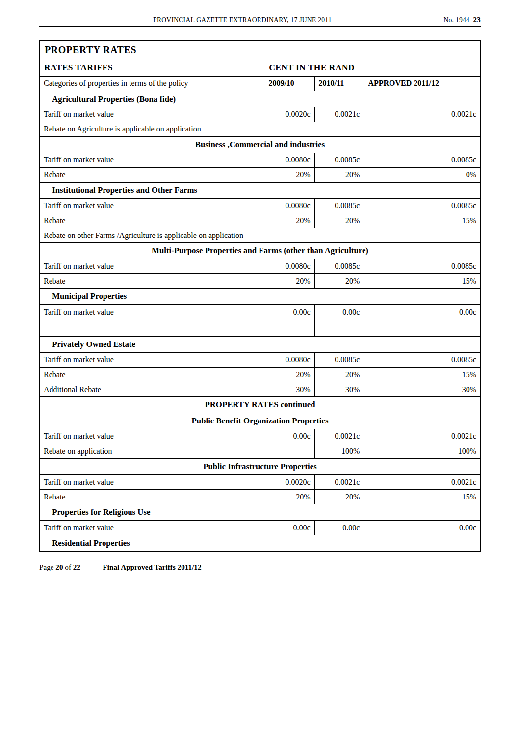PROVINCIAL GAZETTE EXTRAORDINARY, 17 JUNE 2011 No. 1944 23
| PROPERTY RATES |
| RATES TARIFFS | CENT IN THE RAND |
| Categories of properties in terms of the policy | 2009/10 | 2010/11 | APPROVED 2011/12 |
| Agricultural Properties (Bona fide) |
| Tariff on market value | 0.0020c | 0.0021c | 0.0021c |
| Rebate on Agriculture is applicable on application | |
| Business ,Commercial and industries |
| Tariff on market value | 0.0080c | 0.0085c | 0.0085c |
| Rebate | 20% | 20% | 0% |
| Institutional Properties and Other Farms |
| Tariff on market value | 0.0080c | 0.0085c | 0.0085c |
| Rebate | 20% | 20% | 15% |
| Rebate on other Farms /Agriculture is applicable on application |
| Multi-Purpose Properties and Farms (other than Agriculture) |
| Tariff on market value | 0.0080c | 0.0085c | 0.0085c |
| Rebate | 20% | 20% | 15% |
| Municipal Properties |
| Tariff on market value | 0.00c | 0.00c | 0.00c |
| Privately Owned Estate |
| Tariff on market value | 0.0080c | 0.0085c | 0.0085c |
| Rebate | 20% | 20% | 15% |
| Additional Rebate | 30% | 30% | 30% |
| PROPERTY RATES continued |
| Public Benefit Organization Properties |
| Tariff on market value | 0.00c | 0.0021c | 0.0021c |
| Rebate on application | | 100% | 100% |
| Public Infrastructure Properties |
| Tariff on market value | 0.0020c | 0.0021c | 0.0021c |
| Rebate | 20% | 20% | 15% |
| Properties for Religious Use |
| Tariff on market value | 0.00c | 0.00c | 0.00c |
| Residential Properties |
Page 20 of 22 Final Approved Tariffs 2011/12